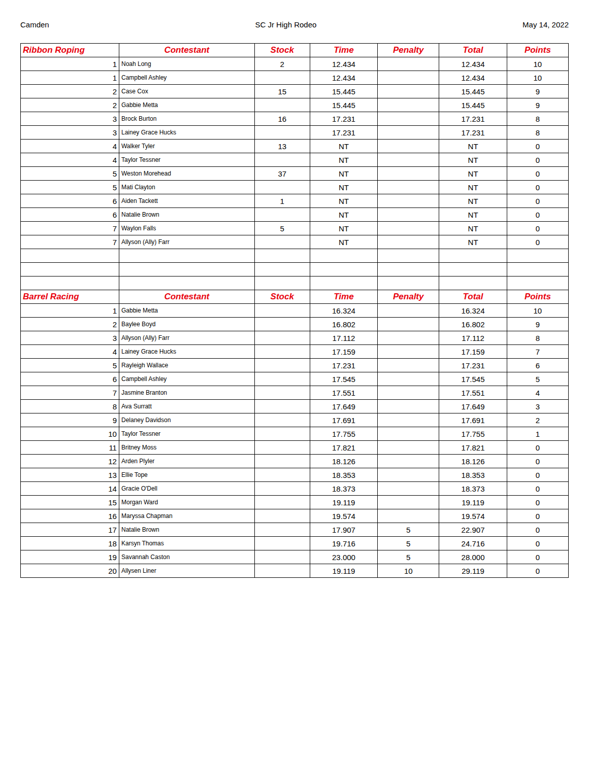Camden
SC Jr High Rodeo
May 14, 2022
| Ribbon Roping | Contestant | Stock | Time | Penalty | Total | Points |
| 1 | Noah Long | 2 | 12.434 | | 12.434 | 10 |
| 1 | Campbell Ashley | | 12.434 | | 12.434 | 10 |
| 2 | Case Cox | 15 | 15.445 | | 15.445 | 9 |
| 2 | Gabbie Metta | | 15.445 | | 15.445 | 9 |
| 3 | Brock Burton | 16 | 17.231 | | 17.231 | 8 |
| 3 | Lainey Grace Hucks | | 17.231 | | 17.231 | 8 |
| 4 | Walker Tyler | 13 | NT | | NT | 0 |
| 4 | Taylor Tessner | | NT | | NT | 0 |
| 5 | Weston Morehead | 37 | NT | | NT | 0 |
| 5 | Mati Clayton | | NT | | NT | 0 |
| 6 | Aiden Tackett | 1 | NT | | NT | 0 |
| 6 | Natalie Brown | | NT | | NT | 0 |
| 7 | Waylon Falls | 5 | NT | | NT | 0 |
| 7 | Allyson (Ally) Farr | | NT | | NT | 0 |
| Barrel Racing | Contestant | Stock | Time | Penalty | Total | Points |
| 1 | Gabbie Metta | | 16.324 | | 16.324 | 10 |
| 2 | Baylee Boyd | | 16.802 | | 16.802 | 9 |
| 3 | Allyson (Ally) Farr | | 17.112 | | 17.112 | 8 |
| 4 | Lainey Grace Hucks | | 17.159 | | 17.159 | 7 |
| 5 | Rayleigh Wallace | | 17.231 | | 17.231 | 6 |
| 6 | Campbell Ashley | | 17.545 | | 17.545 | 5 |
| 7 | Jasmine Branton | | 17.551 | | 17.551 | 4 |
| 8 | Ava Surratt | | 17.649 | | 17.649 | 3 |
| 9 | Delaney Davidson | | 17.691 | | 17.691 | 2 |
| 10 | Taylor Tessner | | 17.755 | | 17.755 | 1 |
| 11 | Britney Moss | | 17.821 | | 17.821 | 0 |
| 12 | Arden Plyler | | 18.126 | | 18.126 | 0 |
| 13 | Ellie Tope | | 18.353 | | 18.353 | 0 |
| 14 | Gracie O'Dell | | 18.373 | | 18.373 | 0 |
| 15 | Morgan Ward | | 19.119 | | 19.119 | 0 |
| 16 | Maryssa Chapman | | 19.574 | | 19.574 | 0 |
| 17 | Natalie Brown | | 17.907 | 5 | 22.907 | 0 |
| 18 | Karsyn Thomas | | 19.716 | 5 | 24.716 | 0 |
| 19 | Savannah Caston | | 23.000 | 5 | 28.000 | 0 |
| 20 | Allysen Liner | | 19.119 | 10 | 29.119 | 0 |